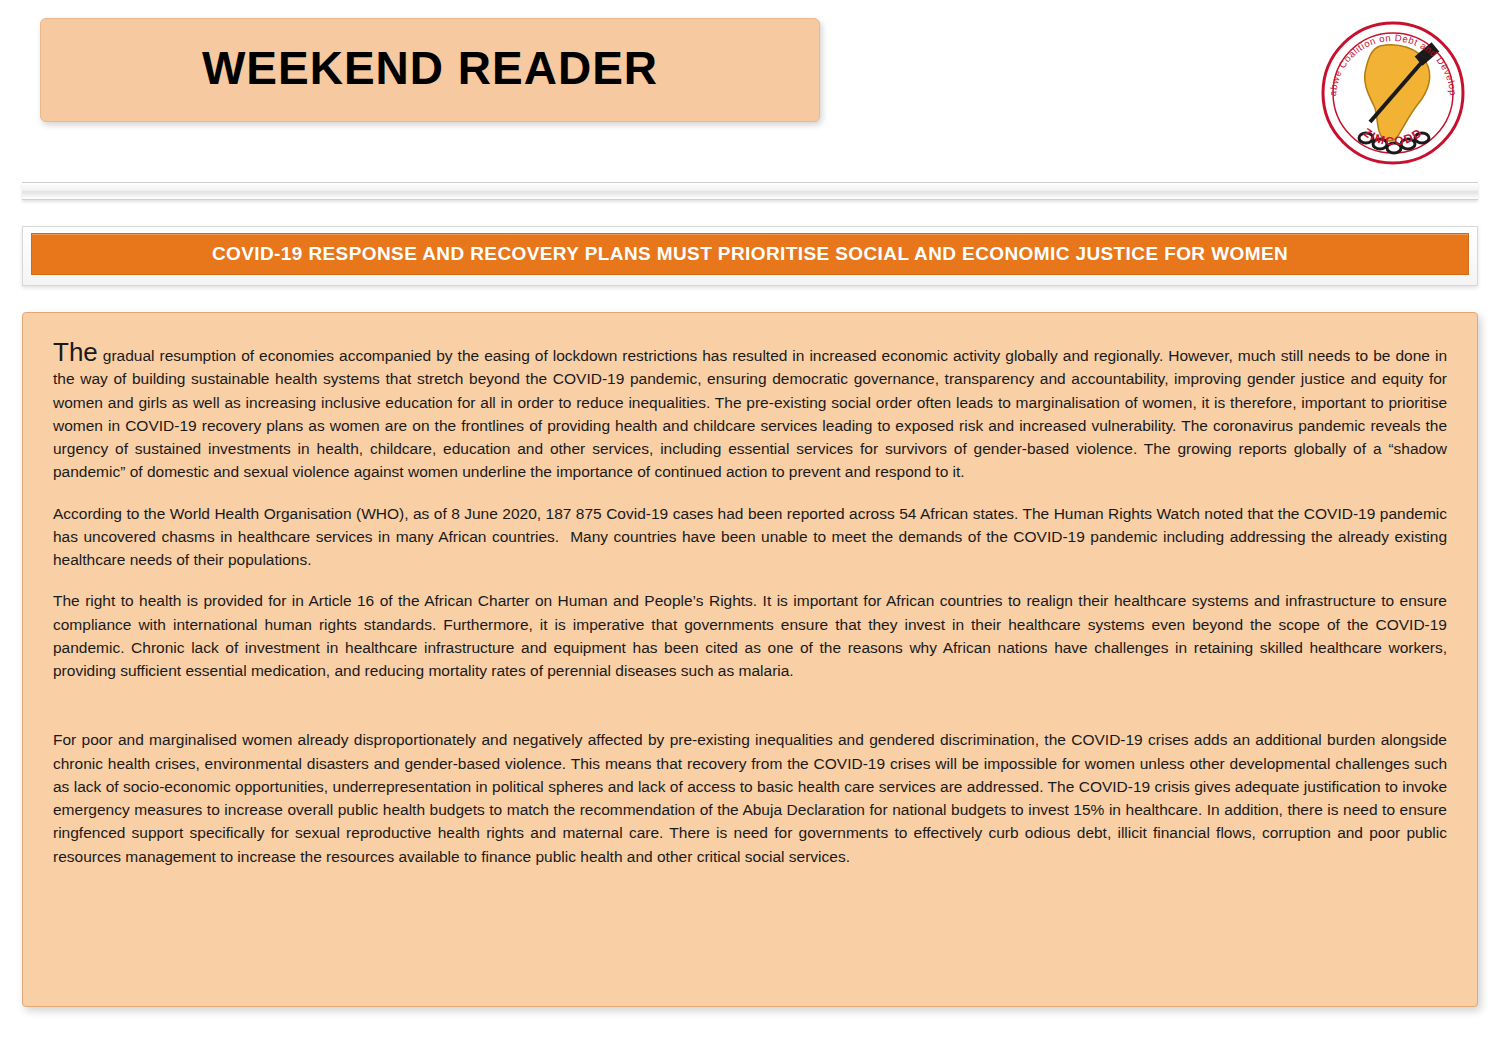WEEKEND READER
Zimbabwe Coalition on Debt and Development ZIMCODD
COVID-19 RESPONSE AND RECOVERY PLANS MUST PRIORITISE SOCIAL AND ECONOMIC JUSTICE FOR WOMEN
The gradual resumption of economies accompanied by the easing of lockdown restrictions has resulted in increased economic activity globally and regionally. However, much still needs to be done in the way of building sustainable health systems that stretch beyond the COVID-19 pandemic, ensuring democratic governance, transparency and accountability, improving gender justice and equity for women and girls as well as increasing inclusive education for all in order to reduce inequalities. The pre-existing social order often leads to marginalisation of women, it is therefore, important to prioritise women in COVID-19 recovery plans as women are on the frontlines of providing health and childcare services leading to exposed risk and increased vulnerability. The coronavirus pandemic reveals the urgency of sustained investments in health, childcare, education and other services, including essential services for survivors of gender-based violence. The growing reports globally of a “shadow pandemic” of domestic and sexual violence against women underline the importance of continued action to prevent and respond to it.
According to the World Health Organisation (WHO), as of 8 June 2020, 187 875 Covid-19 cases had been reported across 54 African states. The Human Rights Watch noted that the COVID-19 pandemic has uncovered chasms in healthcare services in many African countries. Many countries have been unable to meet the demands of the COVID-19 pandemic including addressing the already existing healthcare needs of their populations.
The right to health is provided for in Article 16 of the African Charter on Human and People’s Rights. It is important for African countries to realign their healthcare systems and infrastructure to ensure compliance with international human rights standards. Furthermore, it is imperative that governments ensure that they invest in their healthcare systems even beyond the scope of the COVID-19 pandemic. Chronic lack of investment in healthcare infrastructure and equipment has been cited as one of the reasons why African nations have challenges in retaining skilled healthcare workers, providing sufficient essential medication, and reducing mortality rates of perennial diseases such as malaria.
For poor and marginalised women already disproportionately and negatively affected by pre-existing inequalities and gendered discrimination, the COVID-19 crises adds an additional burden alongside chronic health crises, environmental disasters and gender-based violence. This means that recovery from the COVID-19 crises will be impossible for women unless other developmental challenges such as lack of socio-economic opportunities, underrepresentation in political spheres and lack of access to basic health care services are addressed. The COVID-19 crisis gives adequate justification to invoke emergency measures to increase overall public health budgets to match the recommendation of the Abuja Declaration for national budgets to invest 15% in healthcare. In addition, there is need to ensure ringfenced support specifically for sexual reproductive health rights and maternal care. There is need for governments to effectively curb odious debt, illicit financial flows, corruption and poor public resources management to increase the resources available to finance public health and other critical social services.